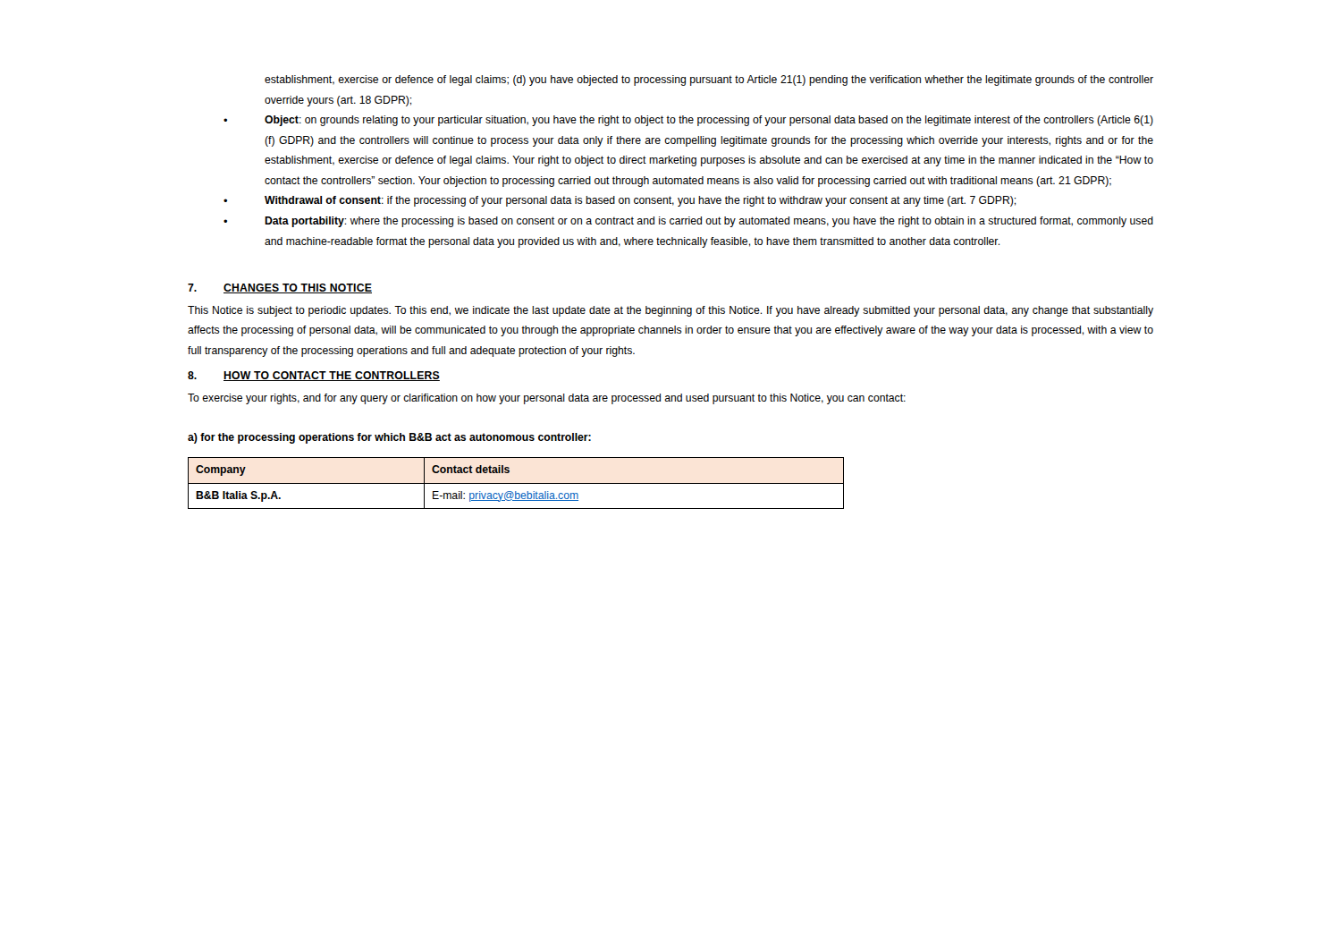establishment, exercise or defence of legal claims; (d) you have objected to processing pursuant to Article 21(1) pending the verification whether the legitimate grounds of the controller override yours (art. 18 GDPR);
Object: on grounds relating to your particular situation, you have the right to object to the processing of your personal data based on the legitimate interest of the controllers (Article 6(1)(f) GDPR) and the controllers will continue to process your data only if there are compelling legitimate grounds for the processing which override your interests, rights and or for the establishment, exercise or defence of legal claims. Your right to object to direct marketing purposes is absolute and can be exercised at any time in the manner indicated in the “How to contact the controllers” section. Your objection to processing carried out through automated means is also valid for processing carried out with traditional means (art. 21 GDPR);
Withdrawal of consent: if the processing of your personal data is based on consent, you have the right to withdraw your consent at any time (art. 7 GDPR);
Data portability: where the processing is based on consent or on a contract and is carried out by automated means, you have the right to obtain in a structured format, commonly used and machine-readable format the personal data you provided us with and, where technically feasible, to have them transmitted to another data controller.
7. CHANGES TO THIS NOTICE
This Notice is subject to periodic updates. To this end, we indicate the last update date at the beginning of this Notice. If you have already submitted your personal data, any change that substantially affects the processing of personal data, will be communicated to you through the appropriate channels in order to ensure that you are effectively aware of the way your data is processed, with a view to full transparency of the processing operations and full and adequate protection of your rights.
8. HOW TO CONTACT THE CONTROLLERS
To exercise your rights, and for any query or clarification on how your personal data are processed and used pursuant to this Notice, you can contact:
a) for the processing operations for which B&B act as autonomous controller:
| Company | Contact details |
| --- | --- |
| B&B Italia S.p.A. | E-mail: privacy@bebitalia.com |